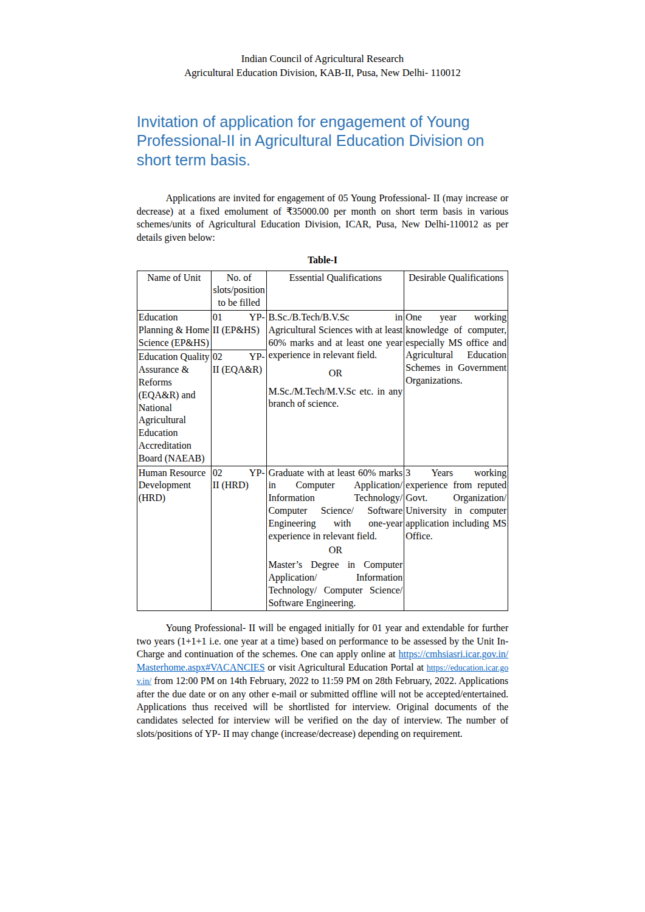Indian Council of Agricultural Research
Agricultural Education Division, KAB-II, Pusa, New Delhi- 110012
Invitation of application for engagement of Young Professional-II in Agricultural Education Division on short term basis.
Applications are invited for engagement of 05 Young Professional- II (may increase or decrease) at a fixed emolument of ₹35000.00 per month on short term basis in various schemes/units of Agricultural Education Division, ICAR, Pusa, New Delhi-110012 as per details given below:
Table-I
| Name of Unit | No. of slots/position to be filled | Essential Qualifications | Desirable Qualifications |
| --- | --- | --- | --- |
| Education Planning & Home Science (EP&HS) | 01 YP-II (EP&HS) | B.Sc./B.Tech/B.V.Sc in Agricultural Sciences with at least 60% marks and at least one year experience in relevant field. OR M.Sc./M.Tech/M.V.Sc etc. in any branch of science. | One year working knowledge of computer, especially MS office and Agricultural Education Schemes in Government Organizations. |
| Education Quality Assurance & Reforms (EQA&R) and National Agricultural Education Accreditation Board (NAEAB) | 02 YP-II (EQA&R) |
| Human Resource Development (HRD) | 02 YP-II (HRD) | Graduate with at least 60% marks in Computer Application/ Information Technology/ Computer Science/ Software Engineering with one-year experience in relevant field. OR Master’s Degree in Computer Application/ Information Technology/ Computer Science/ Software Engineering. | 3 Years working experience from reputed Govt. Organization/ University in computer application including MS Office. |
Young Professional- II will be engaged initially for 01 year and extendable for further two years (1+1+1 i.e. one year at a time) based on performance to be assessed by the Unit In-Charge and continuation of the schemes. One can apply online at https://cmhsiasri.icar.gov.in/Masterhome.aspx#VACANCIES or visit Agricultural Education Portal at https://education.icar.gov.in/ from 12:00 PM on 14th February, 2022 to 11:59 PM on 28th February, 2022. Applications after the due date or on any other e-mail or submitted offline will not be accepted/entertained. Applications thus received will be shortlisted for interview. Original documents of the candidates selected for interview will be verified on the day of interview. The number of slots/positions of YP- II may change (increase/decrease) depending on requirement.